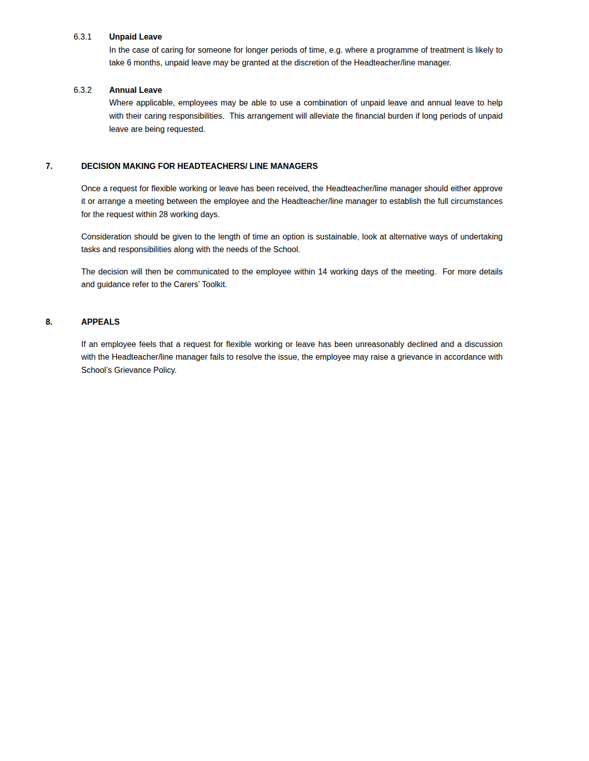6.3.1
Unpaid Leave
In the case of caring for someone for longer periods of time, e.g. where a programme of treatment is likely to take 6 months, unpaid leave may be granted at the discretion of the Headteacher/line manager.
6.3.2
Annual Leave
Where applicable, employees may be able to use a combination of unpaid leave and annual leave to help with their caring responsibilities. This arrangement will alleviate the financial burden if long periods of unpaid leave are being requested.
7.
Decision Making for Headteachers/ Line Managers
Once a request for flexible working or leave has been received, the Headteacher/line manager should either approve it or arrange a meeting between the employee and the Headteacher/line manager to establish the full circumstances for the request within 28 working days.
Consideration should be given to the length of time an option is sustainable, look at alternative ways of undertaking tasks and responsibilities along with the needs of the School.
The decision will then be communicated to the employee within 14 working days of the meeting. For more details and guidance refer to the Carers’ Toolkit.
8.
Appeals
If an employee feels that a request for flexible working or leave has been unreasonably declined and a discussion with the Headteacher/line manager fails to resolve the issue, the employee may raise a grievance in accordance with School’s Grievance Policy.